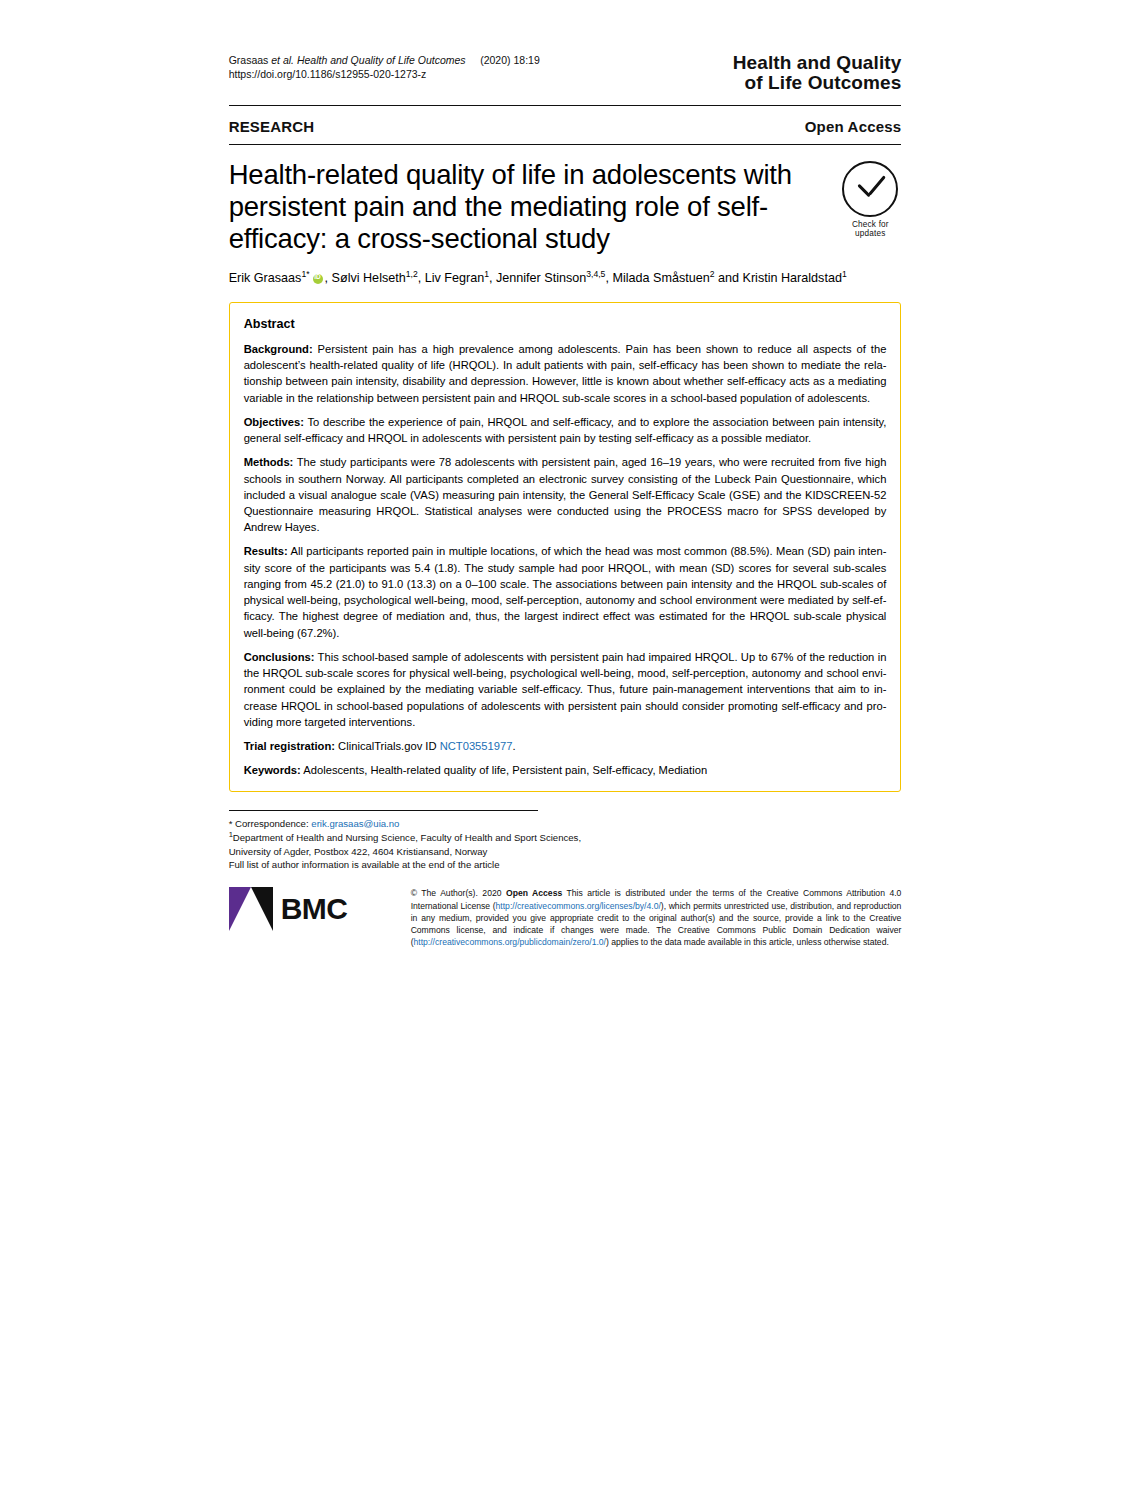Grasaas et al. Health and Quality of Life Outcomes (2020) 18:19
https://doi.org/10.1186/s12955-020-1273-z
Health and Quality of Life Outcomes
RESEARCH
Open Access
Health-related quality of life in adolescents with persistent pain and the mediating role of self-efficacy: a cross-sectional study
Check for
updates
Erik Grasaas1* , Sølvi Helseth1,2, Liv Fegran1, Jennifer Stinson3,4,5, Milada Småstuen2 and Kristin Haraldstad1
Abstract
Background: Persistent pain has a high prevalence among adolescents. Pain has been shown to reduce all aspects of the adolescent’s health-related quality of life (HRQOL). In adult patients with pain, self-efficacy has been shown to mediate the relationship between pain intensity, disability and depression. However, little is known about whether self-efficacy acts as a mediating variable in the relationship between persistent pain and HRQOL sub-scale scores in a school-based population of adolescents.
Objectives: To describe the experience of pain, HRQOL and self-efficacy, and to explore the association between pain intensity, general self-efficacy and HRQOL in adolescents with persistent pain by testing self-efficacy as a possible mediator.
Methods: The study participants were 78 adolescents with persistent pain, aged 16–19 years, who were recruited from five high schools in southern Norway. All participants completed an electronic survey consisting of the Lubeck Pain Questionnaire, which included a visual analogue scale (VAS) measuring pain intensity, the General Self-Efficacy Scale (GSE) and the KIDSCREEN-52 Questionnaire measuring HRQOL. Statistical analyses were conducted using the PROCESS macro for SPSS developed by Andrew Hayes.
Results: All participants reported pain in multiple locations, of which the head was most common (88.5%). Mean (SD) pain intensity score of the participants was 5.4 (1.8). The study sample had poor HRQOL, with mean (SD) scores for several sub-scales ranging from 45.2 (21.0) to 91.0 (13.3) on a 0–100 scale. The associations between pain intensity and the HRQOL sub-scales of physical well-being, psychological well-being, mood, self-perception, autonomy and school environment were mediated by self-efficacy. The highest degree of mediation and, thus, the largest indirect effect was estimated for the HRQOL sub-scale physical well-being (67.2%).
Conclusions: This school-based sample of adolescents with persistent pain had impaired HRQOL. Up to 67% of the reduction in the HRQOL sub-scale scores for physical well-being, psychological well-being, mood, self-perception, autonomy and school environment could be explained by the mediating variable self-efficacy. Thus, future pain-management interventions that aim to increase HRQOL in school-based populations of adolescents with persistent pain should consider promoting self-efficacy and providing more targeted interventions.
Trial registration: ClinicalTrials.gov ID NCT03551977.
Keywords: Adolescents, Health-related quality of life, Persistent pain, Self-efficacy, Mediation
* Correspondence: erik.grasaas@uia.no
1Department of Health and Nursing Science, Faculty of Health and Sport Sciences, University of Agder, Postbox 422, 4604 Kristiansand, Norway
Full list of author information is available at the end of the article
BMC
© The Author(s). 2020 Open Access This article is distributed under the terms of the Creative Commons Attribution 4.0 International License (http://creativecommons.org/licenses/by/4.0/), which permits unrestricted use, distribution, and reproduction in any medium, provided you give appropriate credit to the original author(s) and the source, provide a link to the Creative Commons license, and indicate if changes were made. The Creative Commons Public Domain Dedication waiver (http://creativecommons.org/publicdomain/zero/1.0/) applies to the data made available in this article, unless otherwise stated.